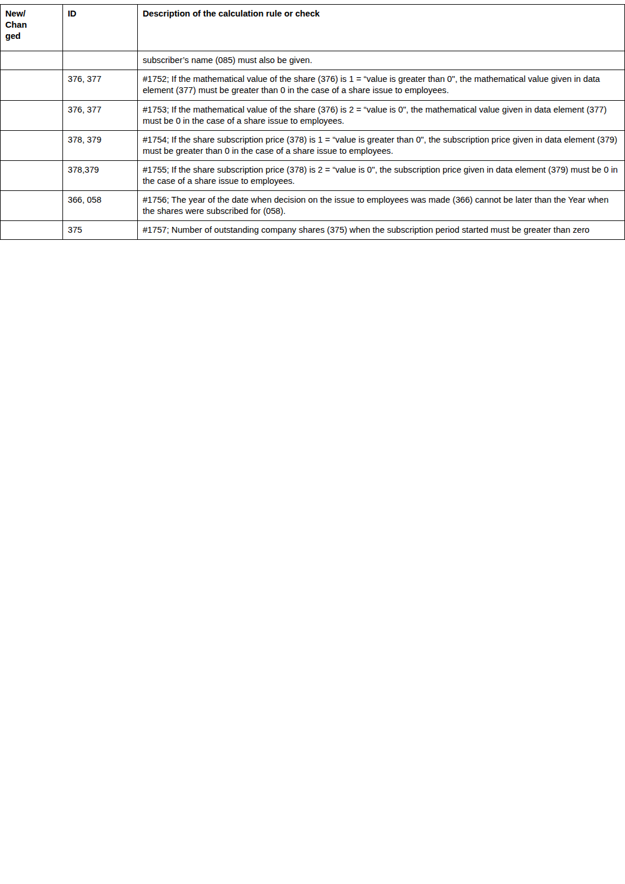| New/ Chan ged | ID | Description of the calculation rule or check |
| --- | --- | --- |
| | | subscriber’s name (085) must also be given. |
| | 376, 377 | #1752; If the mathematical value of the share (376) is 1 = “value is greater than 0", the mathematical value given in data element (377) must be greater than 0 in the case of a share issue to employees. |
| | 376, 377 | #1753; If the mathematical value of the share (376) is 2 = “value is 0", the mathematical value given in data element (377) must be 0 in the case of a share issue to employees. |
| | 378, 379 | #1754; If the share subscription price (378) is 1 = “value is greater than 0", the subscription price given in data element (379) must be greater than 0 in the case of a share issue to employees. |
| | 378,379 | #1755; If the share subscription price (378) is 2 = “value is 0", the subscription price given in data element (379) must be 0 in the case of a share issue to employees. |
| | 366, 058 | #1756; The year of the date when decision on the issue to employees was made (366) cannot be later than the Year when the shares were subscribed for (058). |
| | 375 | #1757; Number of outstanding company shares (375) when the subscription period started must be greater than zero |